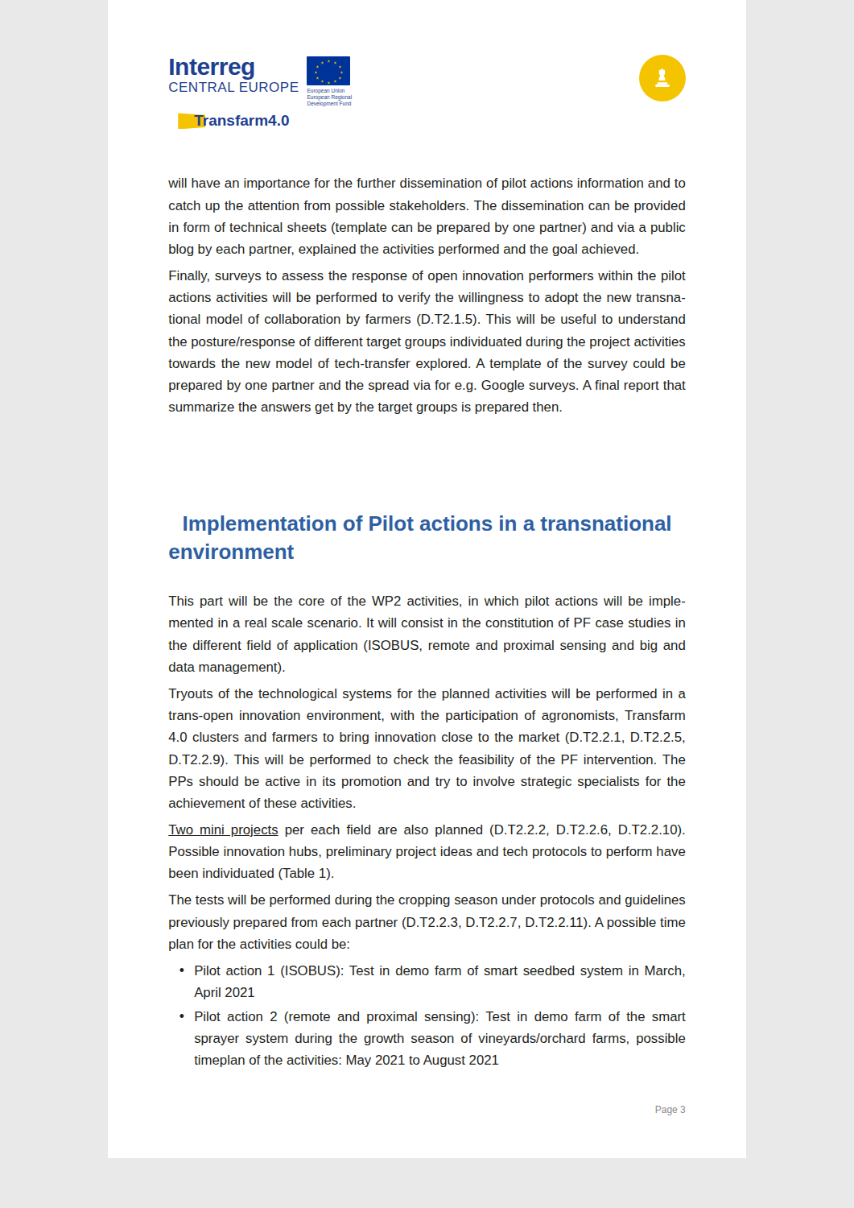Interreg CENTRAL EUROPE
European Union
European Regional
Development Fund
Transfarm4.0
will have an importance for the further dissemination of pilot actions information and to catch up the attention from possible stakeholders. The dissemination can be provided in form of technical sheets (template can be prepared by one partner) and via a public blog by each partner, explained the activities performed and the goal achieved.
Finally, surveys to assess the response of open innovation performers within the pilot actions activities will be performed to verify the willingness to adopt the new transnational model of collaboration by farmers (D.T2.1.5). This will be useful to understand the posture/response of different target groups individuated during the project activities towards the new model of tech-transfer explored. A template of the survey could be prepared by one partner and the spread via for e.g. Google surveys. A final report that summarize the answers get by the target groups is prepared then.
Implementation of Pilot actions in a transnationalenvironment
This part will be the core of the WP2 activities, in which pilot actions will be implemented in a real scale scenario. It will consist in the constitution of PF case studies in the different field of application (ISOBUS, remote and proximal sensing and big and data management).
Tryouts of the technological systems for the planned activities will be performed in a trans-open innovation environment, with the participation of agronomists, Transfarm 4.0 clusters and farmers to bring innovation close to the market (D.T2.2.1, D.T2.2.5, D.T2.2.9). This will be performed to check the feasibility of the PF intervention. The PPs should be active in its promotion and try to involve strategic specialists for the achievement of these activities.
Two mini projects per each field are also planned (D.T2.2.2, D.T2.2.6, D.T2.2.10). Possible innovation hubs, preliminary project ideas and tech protocols to perform have been individuated (Table 1).
The tests will be performed during the cropping season under protocols and guidelines previously prepared from each partner (D.T2.2.3, D.T2.2.7, D.T2.2.11). A possible time plan for the activities could be:
Pilot action 1 (ISOBUS): Test in demo farm of smart seedbed system in March, April 2021
Pilot action 2 (remote and proximal sensing): Test in demo farm of the smart sprayer system during the growth season of vineyards/orchard farms, possible timeplan of the activities: May 2021 to August 2021
Page 3